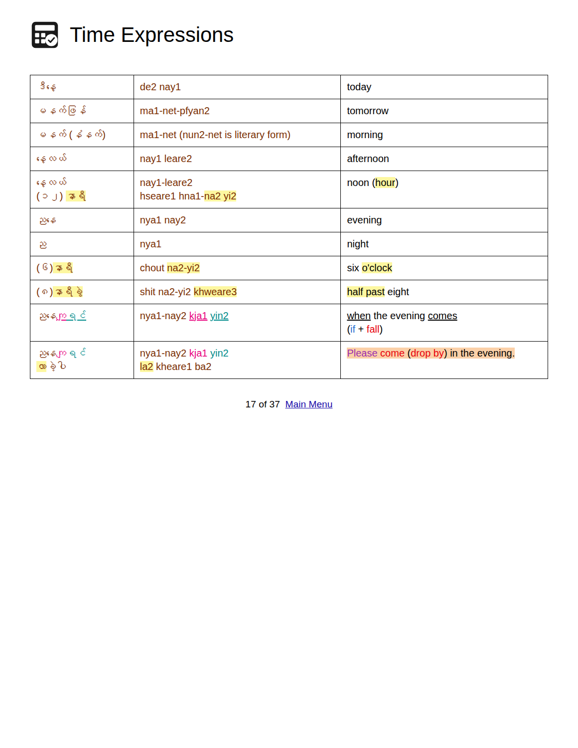Time Expressions
| ဒီနေ့ | de2 nay1 | today |
| မနက်ဖြန် | ma1-net-pfyan2 | tomorrow |
| မနက် (နံနက်) | ma1-net (nun2-net is literary form) | morning |
| နေ့လယ် | nay1 leare2 | afternoon |
| နေ့လယ် (၁၂) နာရီ | nay1-leare2 hseare1 hna1- na2 yi2 | noon ( hour ) |
| ညနေ | nya1 nay2 | evening |
| ည | nya1 | night |
| (၆) နာရီ | chout na2-yi2 | six o'clock |
| (၈) နာရီခွဲ | shit na2-yi2 khweare3 | half past eight |
| ညနေ ကျ ရင် | nya1-nay2 kja1 yin2 | when the evening comes ( if + fall ) |
| ညနေ ကျ ရင် လာ ခဲ့ပါ | nya1-nay2 kja1 yin2 la2 kheare1 ba2 | Please come ( drop by ) in the evening. |
17 of 37 Main Menu